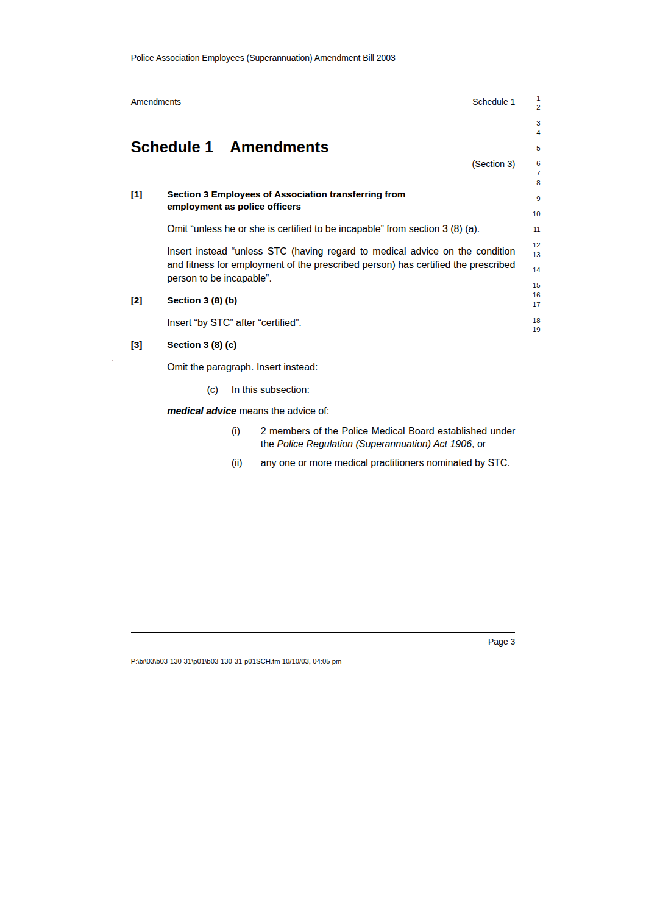Police Association Employees (Superannuation) Amendment Bill 2003
Amendments
Schedule 1
Schedule 1 Amendments
(Section 3)
[1]
Section 3 Employees of Association transferring from
employment as police officers
Omit “unless he or she is certified to be incapable” from section 3 (8) (a).
Insert instead “unless STC (having regard to medical advice on the condition and fitness for employment of the prescribed person) has certified the prescribed person to be incapable”.
[2]
Section 3 (8) (b)
Insert “by STC” after “certified”.
[3]
Section 3 (8) (c)
Omit the paragraph. Insert instead:
(c)
In this subsection:
medical advice means the advice of:
(i)
2 members of the Police Medical Board established under the Police Regulation (Superannuation) Act 1906, or
(ii)
any one or more medical practitioners nominated by STC.
.
1
2
3
4
5
6
7
8
9
10
11
12
13
14
15
16
17
18
19
Page 3
P:\bi\03\b03-130-31\p01\b03-130-31-p01SCH.fm 10/10/03, 04:05 pm